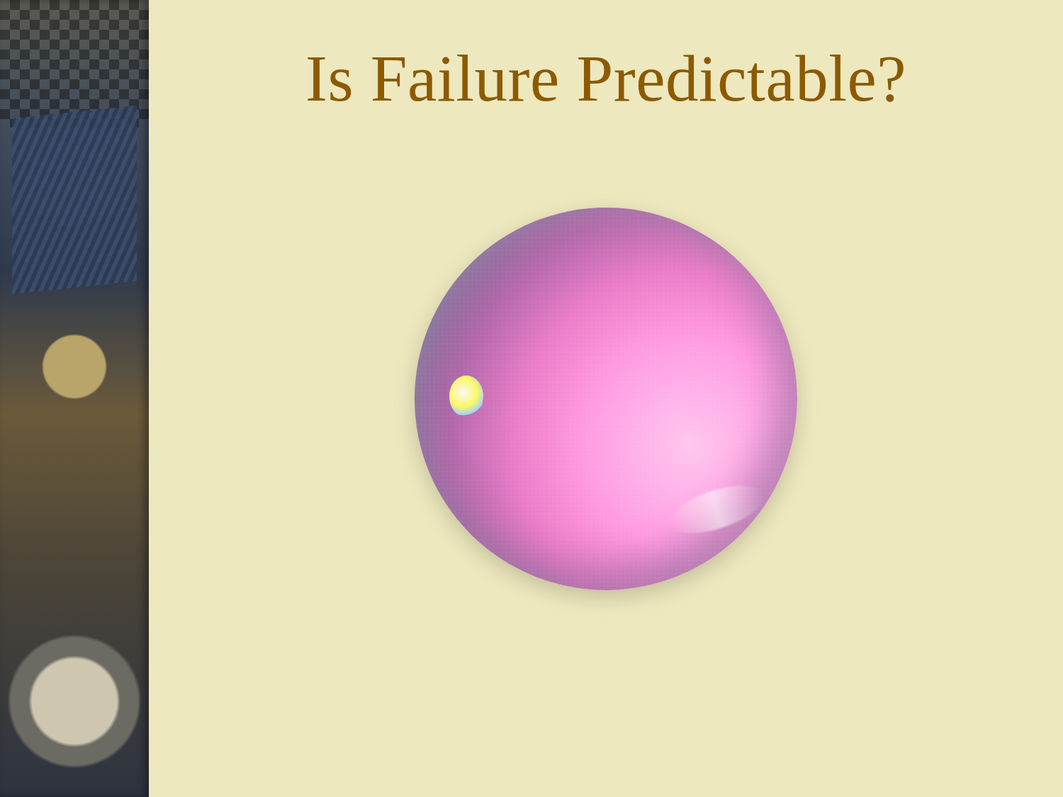Is Failure Predictable?